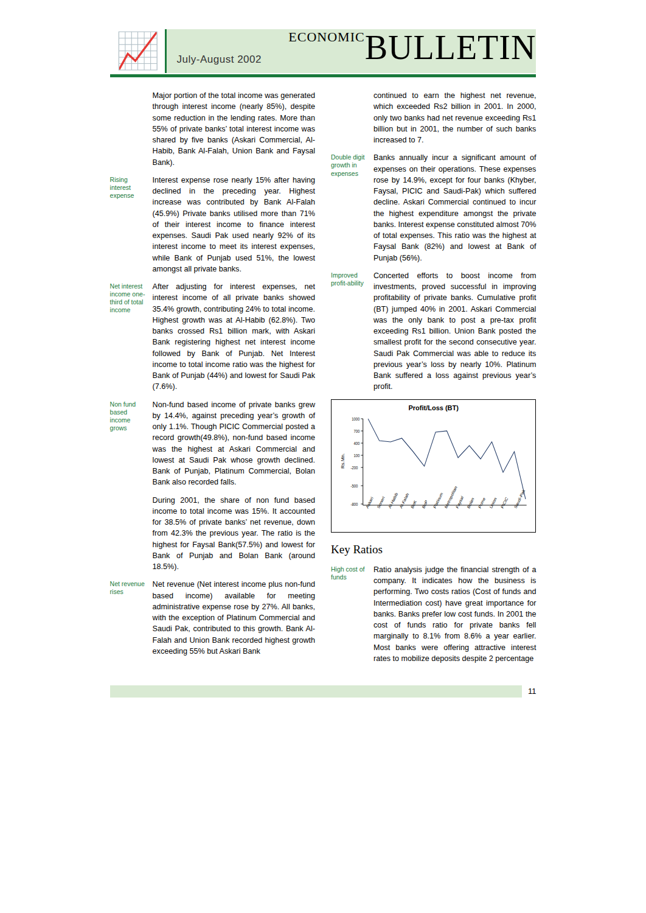📈
July-August 2002
ECONOMIC BULLETIN
Major portion of the total income was generated through interest income (nearly 85%), despite some reduction in the lending rates. More than 55% of private banks’ total interest income was shared by five banks (Askari Commercial, Al-Habib, Bank Al-Falah, Union Bank and Faysal Bank).
Rising interest expense
Interest expense rose nearly 15% after having declined in the preceding year. Highest increase was contributed by Bank Al-Falah (45.9%) Private banks utilised more than 71% of their interest income to finance interest expenses. Saudi Pak used nearly 92% of its interest income to meet its interest expenses, while Bank of Punjab used 51%, the lowest amongst all private banks.
Net interest income one-third of total income
After adjusting for interest expenses, net interest income of all private banks showed 35.4% growth, contributing 24% to total income. Highest growth was at Al-Habib (62.8%). Two banks crossed Rs1 billion mark, with Askari Bank registering highest net interest income followed by Bank of Punjab. Net Interest income to total income ratio was the highest for Bank of Punjab (44%) and lowest for Saudi Pak (7.6%).
Non fund based income grows
Non-fund based income of private banks grew by 14.4%, against preceding year’s growth of only 1.1%. Though PICIC Commercial posted a record growth(49.8%), non-fund based income was the highest at Askari Commercial and lowest at Saudi Pak whose growth declined. Bank of Punjab, Platinum Commercial, Bolan Bank also recorded falls.
During 2001, the share of non fund based income to total income was 15%. It accounted for 38.5% of private banks’ net revenue, down from 42.3% the previous year. The ratio is the highest for Faysal Bank(57.5%) and lowest for Bank of Punjab and Bolan Bank (around 18.5%).
Net revenue rises
Net revenue (Net interest income plus non-fund based income) available for meeting administrative expense rose by 27%. All banks, with the exception of Platinum Commercial and Saudi Pak, contributed to this growth. Bank Al-Falah and Union Bank recorded highest growth exceeding 55% but Askari Bank
continued to earn the highest net revenue, which exceeded Rs2 billion in 2001. In 2000, only two banks had net revenue exceeding Rs1 billion but in 2001, the number of such banks increased to 7.
Double digit growth in expenses
Banks annually incur a significant amount of expenses on their operations. These expenses rose by 14.9%, except for four banks (Khyber, Faysal, PICIC and Saudi-Pak) which suffered decline. Askari Commercial continued to incur the highest expenditure amongst the private banks. Interest expense constituted almost 70% of total expenses. This ratio was the highest at Faysal Bank (82%) and lowest at Bank of Punjab (56%).
Improved profit-ability
Concerted efforts to boost income from investments, proved successful in improving profitability of private banks. Cumulative profit (BT) jumped 40% in 2001. Askari Commercial was the only bank to post a pre-tax profit exceeding Rs1 billion. Union Bank posted the smallest profit for the second consecutive year. Saudi Pak Commercial was able to reduce its previous year’s loss by nearly 10%. Platinum Bank suffered a loss against previous year’s profit.
Profit/Loss (BT)
1000 700 400 100 -200 -500 -800 Rs.Mn. Askari Soneri Al-Habib Al-Falah BoK BoP Platinum Metropolitan Faysal Bolan Prime Union PICIC Saudi-Pak
Key Ratios
High cost of funds
Ratio analysis judge the financial strength of a company. It indicates how the business is performing. Two costs ratios (Cost of funds and Intermediation cost) have great importance for banks. Banks prefer low cost funds. In 2001 the cost of funds ratio for private banks fell marginally to 8.1% from 8.6% a year earlier. Most banks were offering attractive interest rates to mobilize deposits despite 2 percentage
11